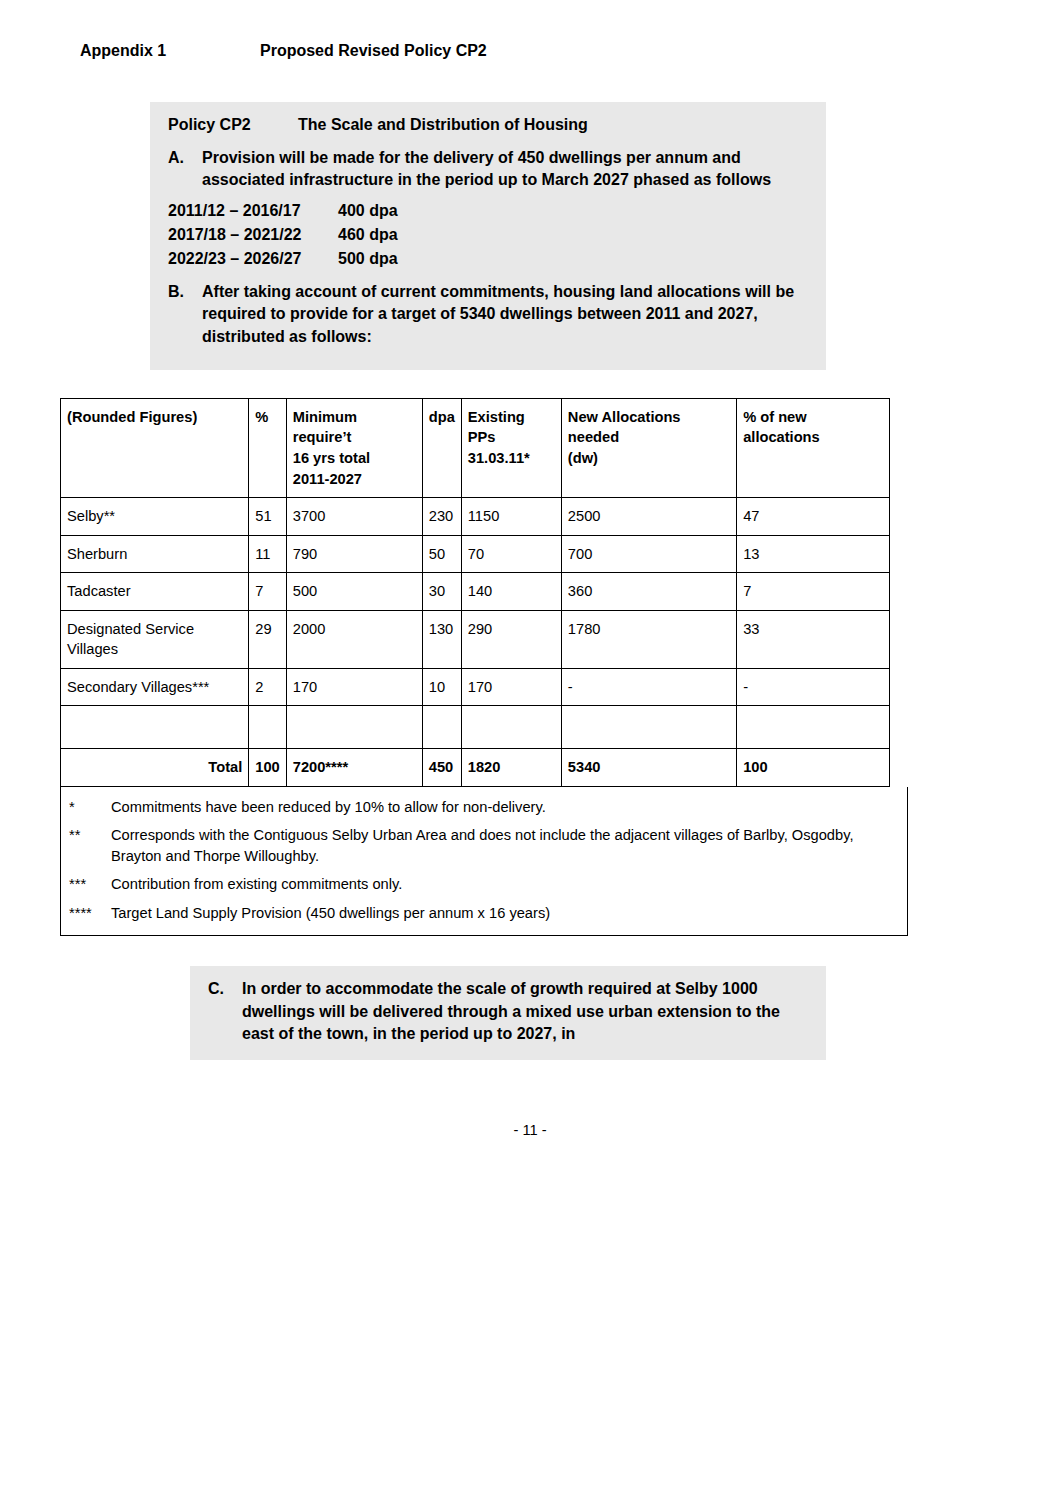Appendix 1 Proposed Revised Policy CP2
Policy CP2 The Scale and Distribution of Housing
A. Provision will be made for the delivery of 450 dwellings per annum and associated infrastructure in the period up to March 2027 phased as follows
2011/12 – 2016/17400 dpa
2017/18 – 2021/22460 dpa
2022/23 – 2026/27500 dpa
B. After taking account of current commitments, housing land allocations will be required to provide for a target of 5340 dwellings between 2011 and 2027, distributed as follows:
| (Rounded Figures) | % | Minimum require’t 16 yrs total 2011-2027 | dpa | Existing PPs 31.03.11* | New Allocations needed (dw) | % of new allocations |
| --- | --- | --- | --- | --- | --- | --- |
| Selby** | 51 | 3700 | 230 | 1150 | 2500 | 47 |
| Sherburn | 11 | 790 | 50 | 70 | 700 | 13 |
| Tadcaster | 7 | 500 | 30 | 140 | 360 | 7 |
| Designated Service Villages | 29 | 2000 | 130 | 290 | 1780 | 33 |
| Secondary Villages*** | 2 | 170 | 10 | 170 | - | - |
| Total | 100 | 7200**** | 450 | 1820 | 5340 | 100 |
*Commitments have been reduced by 10% to allow for non-delivery.
**Corresponds with the Contiguous Selby Urban Area and does not include the adjacent villages of Barlby, Osgodby, Brayton and Thorpe Willoughby.
***Contribution from existing commitments only.
****Target Land Supply Provision (450 dwellings per annum x 16 years)
C. In order to accommodate the scale of growth required at Selby 1000 dwellings will be delivered through a mixed use urban extension to the east of the town, in the period up to 2027, in
- 11 -